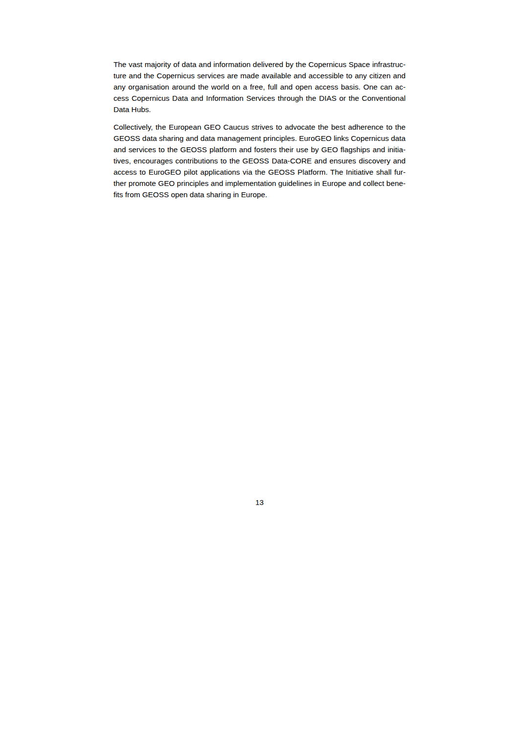The vast majority of data and information delivered by the Copernicus Space infrastructure and the Copernicus services are made available and accessible to any citizen and any organisation around the world on a free, full and open access basis. One can access Copernicus Data and Information Services through the DIAS or the Conventional Data Hubs.
Collectively, the European GEO Caucus strives to advocate the best adherence to the GEOSS data sharing and data management principles. EuroGEO links Copernicus data and services to the GEOSS platform and fosters their use by GEO flagships and initiatives, encourages contributions to the GEOSS Data-CORE and ensures discovery and access to EuroGEO pilot applications via the GEOSS Platform. The Initiative shall further promote GEO principles and implementation guidelines in Europe and collect benefits from GEOSS open data sharing in Europe.
13